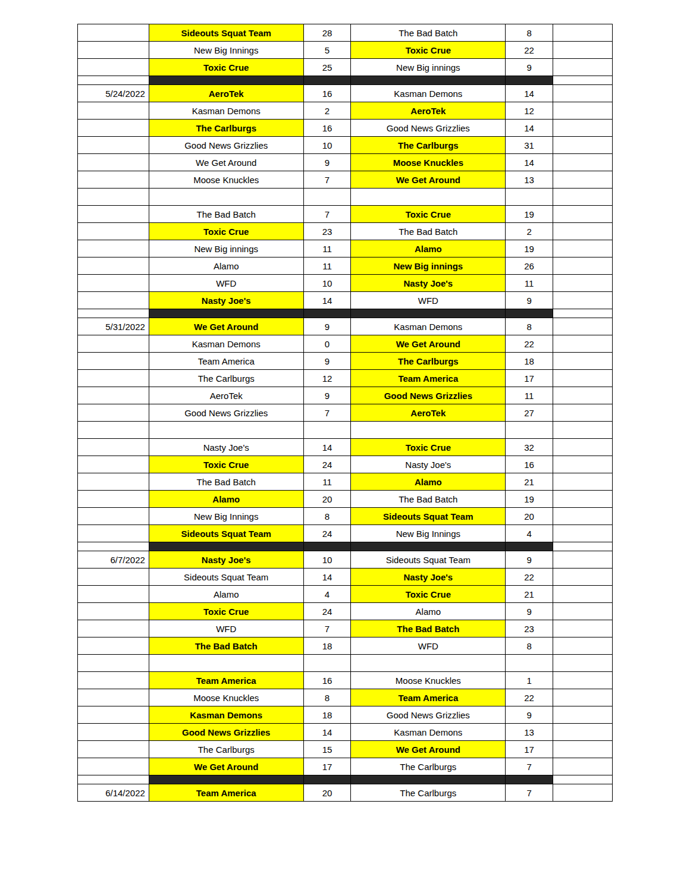| | Sideouts Squat Team | 28 | The Bad Batch | 8 | |
| | New Big Innings | 5 | Toxic Crue | 22 | |
| | Toxic Crue | 25 | New Big innings | 9 | |
| 5/24/2022 | AeroTek | 16 | Kasman Demons | 14 | |
| | Kasman Demons | 2 | AeroTek | 12 | |
| | The Carlburgs | 16 | Good News Grizzlies | 14 | |
| | Good News Grizzlies | 10 | The Carlburgs | 31 | |
| | We Get Around | 9 | Moose Knuckles | 14 | |
| | Moose Knuckles | 7 | We Get Around | 13 | |
| | The Bad Batch | 7 | Toxic Crue | 19 | |
| | Toxic Crue | 23 | The Bad Batch | 2 | |
| | New Big innings | 11 | Alamo | 19 | |
| | Alamo | 11 | New Big innings | 26 | |
| | WFD | 10 | Nasty Joe's | 11 | |
| | Nasty Joe's | 14 | WFD | 9 | |
| 5/31/2022 | We Get Around | 9 | Kasman Demons | 8 | |
| | Kasman Demons | 0 | We Get Around | 22 | |
| | Team America | 9 | The Carlburgs | 18 | |
| | The Carlburgs | 12 | Team America | 17 | |
| | AeroTek | 9 | Good News Grizzlies | 11 | |
| | Good News Grizzlies | 7 | AeroTek | 27 | |
| | Nasty Joe's | 14 | Toxic Crue | 32 | |
| | Toxic Crue | 24 | Nasty Joe's | 16 | |
| | The Bad Batch | 11 | Alamo | 21 | |
| | Alamo | 20 | The Bad Batch | 19 | |
| | New Big Innings | 8 | Sideouts Squat Team | 20 | |
| | Sideouts Squat Team | 24 | New Big Innings | 4 | |
| 6/7/2022 | Nasty Joe's | 10 | Sideouts Squat Team | 9 | |
| | Sideouts Squat Team | 14 | Nasty Joe's | 22 | |
| | Alamo | 4 | Toxic Crue | 21 | |
| | Toxic Crue | 24 | Alamo | 9 | |
| | WFD | 7 | The Bad Batch | 23 | |
| | The Bad Batch | 18 | WFD | 8 | |
| | Team America | 16 | Moose Knuckles | 1 | |
| | Moose Knuckles | 8 | Team America | 22 | |
| | Kasman Demons | 18 | Good News Grizzlies | 9 | |
| | Good News Grizzlies | 14 | Kasman Demons | 13 | |
| | The Carlburgs | 15 | We Get Around | 17 | |
| | We Get Around | 17 | The Carlburgs | 7 | |
| 6/14/2022 | Team America | 20 | The Carlburgs | 7 | |